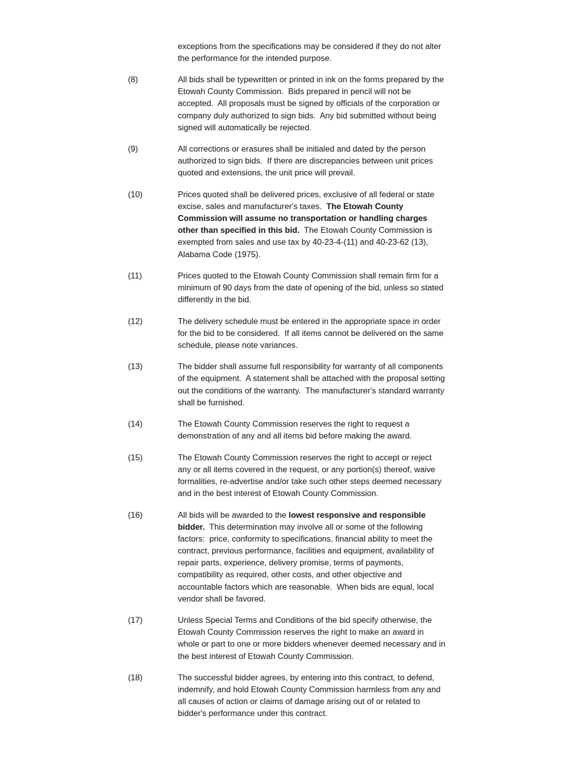exceptions from the specifications may be considered if they do not alter the performance for the intended purpose.
(8)
All bids shall be typewritten or printed in ink on the forms prepared by the Etowah County Commission. Bids prepared in pencil will not be accepted. All proposals must be signed by officials of the corporation or company duly authorized to sign bids. Any bid submitted without being signed will automatically be rejected.
(9)
All corrections or erasures shall be initialed and dated by the person authorized to sign bids. If there are discrepancies between unit prices quoted and extensions, the unit price will prevail.
(10)
Prices quoted shall be delivered prices, exclusive of all federal or state excise, sales and manufacturer's taxes. The Etowah County Commission will assume no transportation or handling charges other than specified in this bid. The Etowah County Commission is exempted from sales and use tax by 40-23-4-(11) and 40-23-62 (13), Alabama Code (1975).
(11)
Prices quoted to the Etowah County Commission shall remain firm for a minimum of 90 days from the date of opening of the bid, unless so stated differently in the bid.
(12)
The delivery schedule must be entered in the appropriate space in order for the bid to be considered. If all items cannot be delivered on the same schedule, please note variances.
(13)
The bidder shall assume full responsibility for warranty of all components of the equipment. A statement shall be attached with the proposal setting out the conditions of the warranty. The manufacturer's standard warranty shall be furnished.
(14)
The Etowah County Commission reserves the right to request a demonstration of any and all items bid before making the award.
(15)
The Etowah County Commission reserves the right to accept or reject any or all items covered in the request, or any portion(s) thereof, waive formalities, re-advertise and/or take such other steps deemed necessary and in the best interest of Etowah County Commission.
(16)
All bids will be awarded to the lowest responsive and responsible bidder. This determination may involve all or some of the following factors: price, conformity to specifications, financial ability to meet the contract, previous performance, facilities and equipment, availability of repair parts, experience, delivery promise, terms of payments, compatibility as required, other costs, and other objective and accountable factors which are reasonable. When bids are equal, local vendor shall be favored.
(17)
Unless Special Terms and Conditions of the bid specify otherwise, the Etowah County Commission reserves the right to make an award in whole or part to one or more bidders whenever deemed necessary and in the best interest of Etowah County Commission.
(18)
The successful bidder agrees, by entering into this contract, to defend, indemnify, and hold Etowah County Commission harmless from any and all causes of action or claims of damage arising out of or related to bidder's performance under this contract.